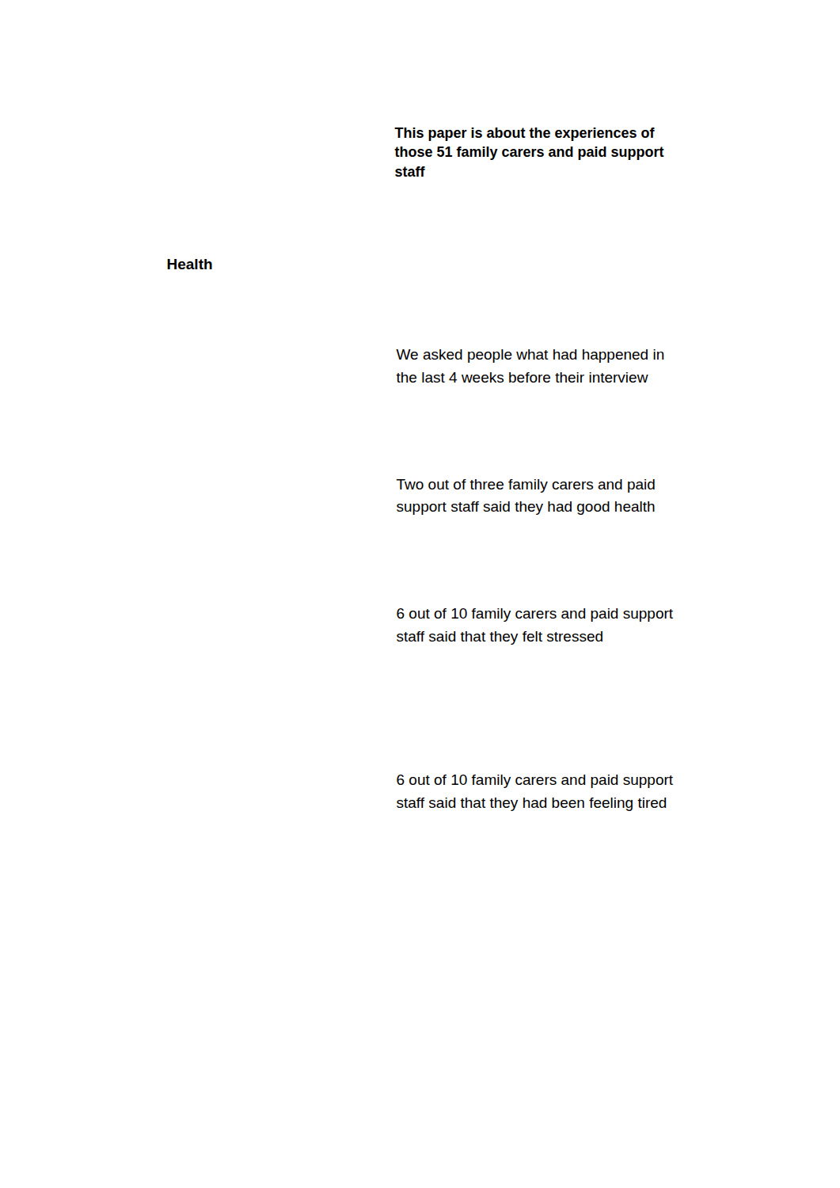This paper is about the experiences of those 51 family carers and paid support staff
Health
We asked people what had happened in the last 4 weeks before their interview
Two out of three family carers and paid support staff said they had good health
6 out of 10 family carers and paid support staff said that they felt stressed
6 out of 10 family carers and paid support staff said that they had been feeling tired